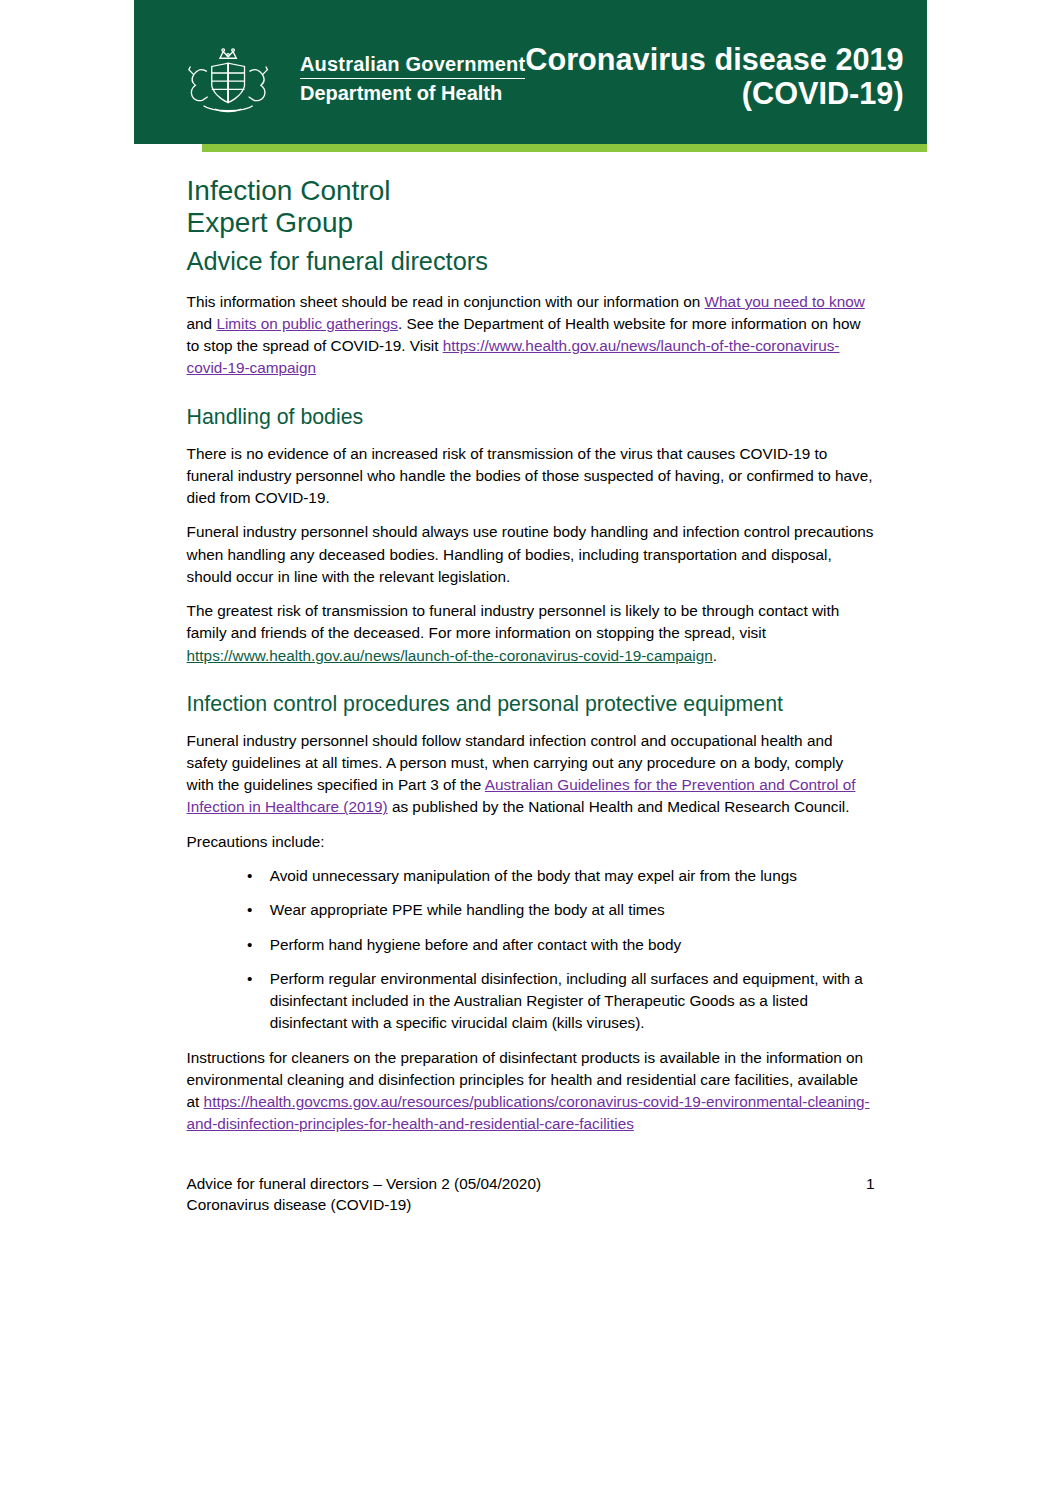Australian Government
Department of Health
Coronavirus disease 2019
(COVID-19)
Infection ControlExpert Group
Advice for funeral directors
This information sheet should be read in conjunction with our information on What you need to know and Limits on public gatherings. See the Department of Health website for more information on how to stop the spread of COVID-19. Visit https://www.health.gov.au/news/launch-of-the-coronavirus-covid-19-campaign
Handling of bodies
There is no evidence of an increased risk of transmission of the virus that causes COVID-19 to funeral industry personnel who handle the bodies of those suspected of having, or confirmed to have, died from COVID-19.
Funeral industry personnel should always use routine body handling and infection control precautions when handling any deceased bodies. Handling of bodies, including transportation and disposal, should occur in line with the relevant legislation.
The greatest risk of transmission to funeral industry personnel is likely to be through contact with family and friends of the deceased. For more information on stopping the spread, visit https://www.health.gov.au/news/launch-of-the-coronavirus-covid-19-campaign.
Infection control procedures and personal protective equipment
Funeral industry personnel should follow standard infection control and occupational health and safety guidelines at all times. A person must, when carrying out any procedure on a body, comply with the guidelines specified in Part 3 of the Australian Guidelines for the Prevention and Control of Infection in Healthcare (2019) as published by the National Health and Medical Research Council.
Precautions include:
Avoid unnecessary manipulation of the body that may expel air from the lungs
Wear appropriate PPE while handling the body at all times
Perform hand hygiene before and after contact with the body
Perform regular environmental disinfection, including all surfaces and equipment, with a disinfectant included in the Australian Register of Therapeutic Goods as a listed disinfectant with a specific virucidal claim (kills viruses).
Instructions for cleaners on the preparation of disinfectant products is available in the information on environmental cleaning and disinfection principles for health and residential care facilities, available at https://health.govcms.gov.au/resources/publications/coronavirus-covid-19-environmental-cleaning-and-disinfection-principles-for-health-and-residential-care-facilities
Advice for funeral directors – Version 2 (05/04/2020)
Coronavirus disease (COVID-19)
1